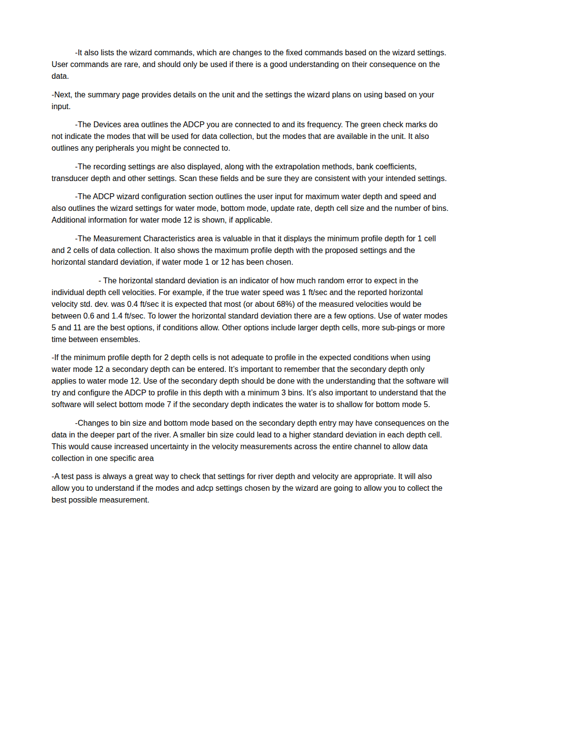-It also lists the wizard commands, which are changes to the fixed commands based on the wizard settings. User commands are rare, and should only be used if there is a good understanding on their consequence on the data.
-Next, the summary page provides details on the unit and the settings the wizard plans on using based on your input.
-The Devices area outlines the ADCP you are connected to and its frequency. The green check marks do not indicate the modes that will be used for data collection, but the modes that are available in the unit. It also outlines any peripherals you might be connected to.
-The recording settings are also displayed, along with the extrapolation methods, bank coefficients, transducer depth and other settings. Scan these fields and be sure they are consistent with your intended settings.
-The ADCP wizard configuration section outlines the user input for maximum water depth and speed and also outlines the wizard settings for water mode, bottom mode, update rate, depth cell size and the number of bins. Additional information for water mode 12 is shown, if applicable.
-The Measurement Characteristics area is valuable in that it displays the minimum profile depth for 1 cell and 2 cells of data collection. It also shows the maximum profile depth with the proposed settings and the horizontal standard deviation, if water mode 1 or 12 has been chosen.
- The horizontal standard deviation is an indicator of how much random error to expect in the individual depth cell velocities. For example, if the true water speed was 1 ft/sec and the reported horizontal velocity std. dev. was 0.4 ft/sec it is expected that most (or about 68%) of the measured velocities would be between 0.6 and 1.4 ft/sec. To lower the horizontal standard deviation there are a few options. Use of water modes 5 and 11 are the best options, if conditions allow. Other options include larger depth cells, more sub-pings or more time between ensembles.
-If the minimum profile depth for 2 depth cells is not adequate to profile in the expected conditions when using water mode 12 a secondary depth can be entered. It’s important to remember that the secondary depth only applies to water mode 12. Use of the secondary depth should be done with the understanding that the software will try and configure the ADCP to profile in this depth with a minimum 3 bins. It’s also important to understand that the software will select bottom mode 7 if the secondary depth indicates the water is to shallow for bottom mode 5.
-Changes to bin size and bottom mode based on the secondary depth entry may have consequences on the data in the deeper part of the river. A smaller bin size could lead to a higher standard deviation in each depth cell. This would cause increased uncertainty in the velocity measurements across the entire channel to allow data collection in one specific area
-A test pass is always a great way to check that settings for river depth and velocity are appropriate. It will also allow you to understand if the modes and adcp settings chosen by the wizard are going to allow you to collect the best possible measurement.